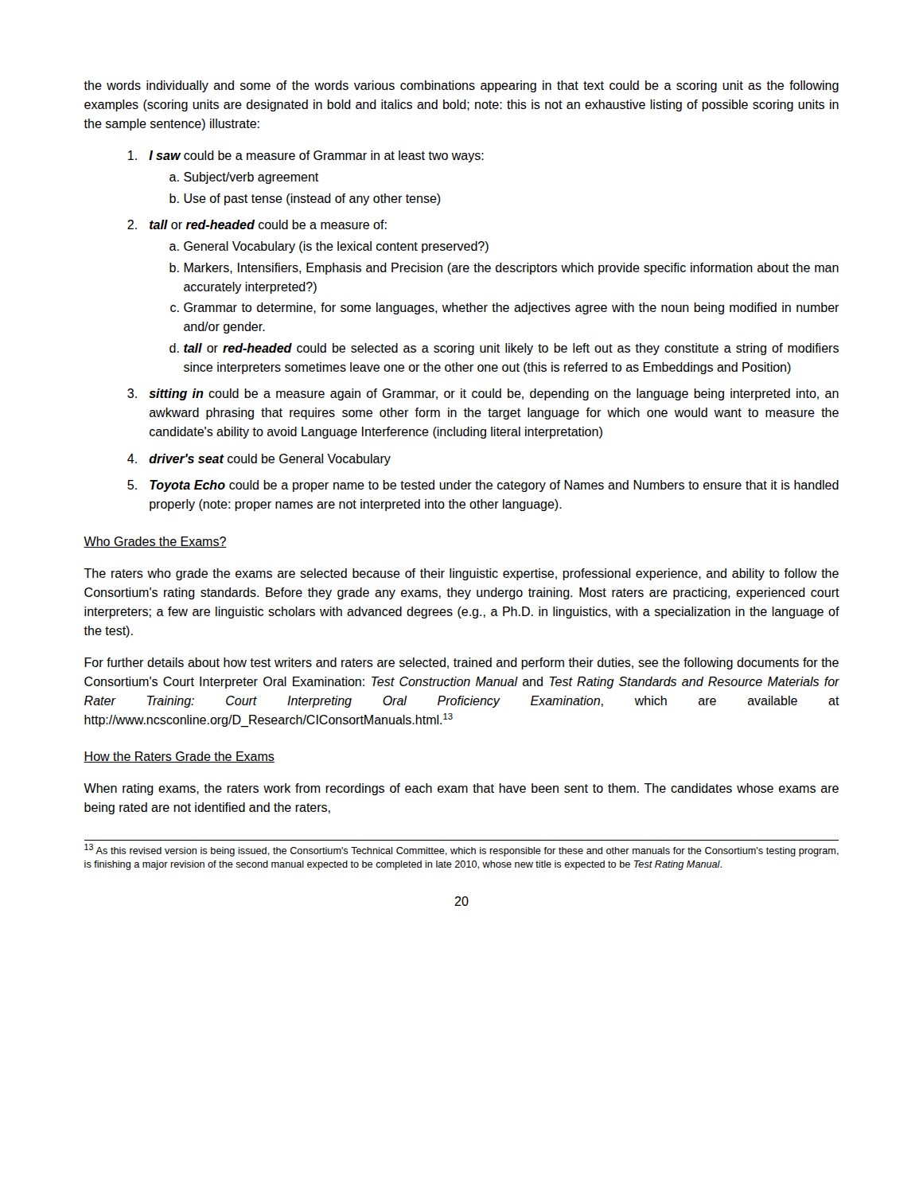the words individually and some of the words various combinations appearing in that text could be a scoring unit as the following examples (scoring units are designated in bold and italics and bold; note: this is not an exhaustive listing of possible scoring units in the sample sentence) illustrate:
I saw could be a measure of Grammar in at least two ways:
Subject/verb agreement
Use of past tense (instead of any other tense)
tall or red-headed could be a measure of:
General Vocabulary (is the lexical content preserved?)
Markers, Intensifiers, Emphasis and Precision (are the descriptors which provide specific information about the man accurately interpreted?)
Grammar to determine, for some languages, whether the adjectives agree with the noun being modified in number and/or gender.
tall or red-headed could be selected as a scoring unit likely to be left out as they constitute a string of modifiers since interpreters sometimes leave one or the other one out (this is referred to as Embeddings and Position)
sitting in could be a measure again of Grammar, or it could be, depending on the language being interpreted into, an awkward phrasing that requires some other form in the target language for which one would want to measure the candidate's ability to avoid Language Interference (including literal interpretation)
driver's seat could be General Vocabulary
Toyota Echo could be a proper name to be tested under the category of Names and Numbers to ensure that it is handled properly (note: proper names are not interpreted into the other language).
Who Grades the Exams?
The raters who grade the exams are selected because of their linguistic expertise, professional experience, and ability to follow the Consortium's rating standards. Before they grade any exams, they undergo training. Most raters are practicing, experienced court interpreters; a few are linguistic scholars with advanced degrees (e.g., a Ph.D. in linguistics, with a specialization in the language of the test).
For further details about how test writers and raters are selected, trained and perform their duties, see the following documents for the Consortium's Court Interpreter Oral Examination: Test Construction Manual and Test Rating Standards and Resource Materials for Rater Training: Court Interpreting Oral Proficiency Examination, which are available at http://www.ncsconline.org/D_Research/CIConsortManuals.html.13
How the Raters Grade the Exams
When rating exams, the raters work from recordings of each exam that have been sent to them. The candidates whose exams are being rated are not identified and the raters,
13 As this revised version is being issued, the Consortium's Technical Committee, which is responsible for these and other manuals for the Consortium's testing program, is finishing a major revision of the second manual expected to be completed in late 2010, whose new title is expected to be Test Rating Manual.
20